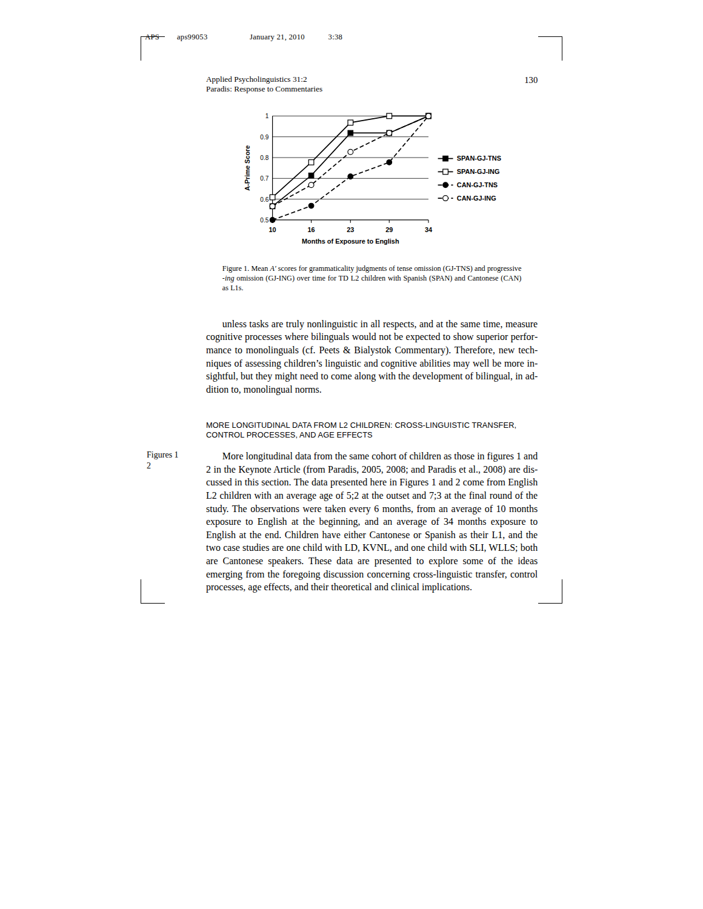APS aps99053 January 21, 20103:38
130
Applied Psycholinguistics 31:2
Paradis: Response to Commentaries
1 0.9 0.8 0.7 0.6 0.5 10 16 23 29 34 Months of Exposure to English A-Prime Score SPAN-GJ-TNS SPAN-GJ-ING CAN-GJ-TNS CAN-GJ-ING
Figure 1. Mean A′ scores for grammaticality judgments of tense omission (GJ-TNS) and progressive -ing omission (GJ-ING) over time for TD L2 children with Spanish (SPAN) and Cantonese (CAN) as L1s.
unless tasks are truly nonlinguistic in all respects, and at the same time, measure cognitive processes where bilinguals would not be expected to show superior performance to monolinguals (cf. Peets & Bialystok Commentary). Therefore, new techniques of assessing children’s linguistic and cognitive abilities may well be more insightful, but they might need to come along with the development of bilingual, in addition to, monolingual norms.
More longitudinal data from L2 children: Cross-linguistic transfer, control processes, and age effects
Figures 1
2
More longitudinal data from the same cohort of children as those in figures 1 and 2 in the Keynote Article (from Paradis, 2005, 2008; and Paradis et al., 2008) are discussed in this section. The data presented here in Figures 1 and 2 come from English L2 children with an average age of 5;2 at the outset and 7;3 at the final round of the study. The observations were taken every 6 months, from an average of 10 months exposure to English at the beginning, and an average of 34 months exposure to English at the end. Children have either Cantonese or Spanish as their L1, and the two case studies are one child with LD, KVNL, and one child with SLI, WLLS; both are Cantonese speakers. These data are presented to explore some of the ideas emerging from the foregoing discussion concerning cross-linguistic transfer, control processes, age effects, and their theoretical and clinical implications.